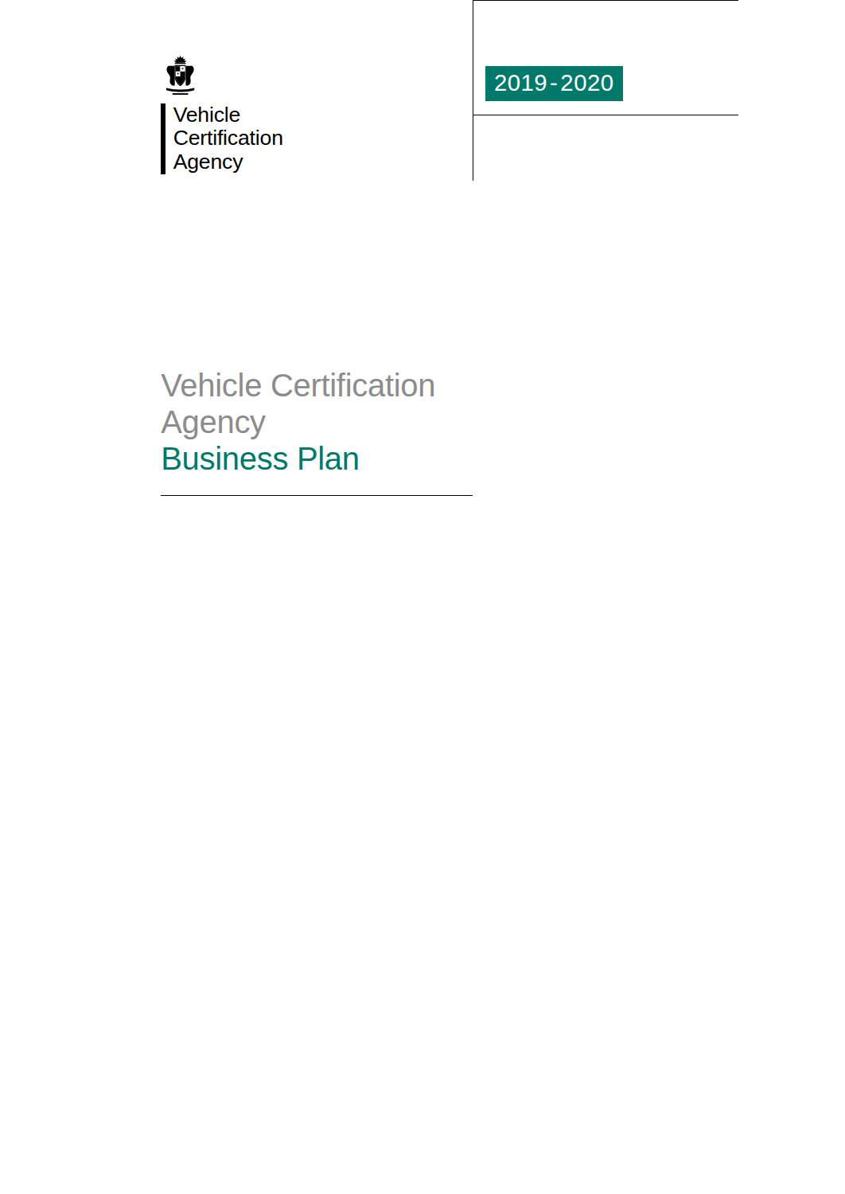Vehicle
Certification
Agency
2019 - 2020
Vehicle Certification Agency
Business Plan